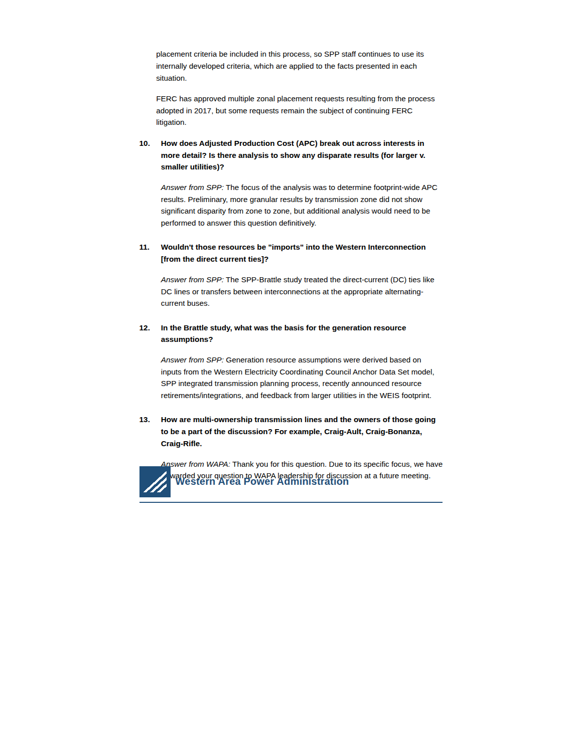placement criteria be included in this process, so SPP staff continues to use its internally developed criteria, which are applied to the facts presented in each situation.
FERC has approved multiple zonal placement requests resulting from the process adopted in 2017, but some requests remain the subject of continuing FERC litigation.
How does Adjusted Production Cost (APC) break out across interests in more detail? Is there analysis to show any disparate results (for larger v. smaller utilities)?
Answer from SPP: The focus of the analysis was to determine footprint-wide APC results. Preliminary, more granular results by transmission zone did not show significant disparity from zone to zone, but additional analysis would need to be performed to answer this question definitively.
Wouldn't those resources be "imports" into the Western Interconnection [from the direct current ties]?
Answer from SPP: The SPP-Brattle study treated the direct-current (DC) ties like DC lines or transfers between interconnections at the appropriate alternating-current buses.
In the Brattle study, what was the basis for the generation resource assumptions?
Answer from SPP: Generation resource assumptions were derived based on inputs from the Western Electricity Coordinating Council Anchor Data Set model, SPP integrated transmission planning process, recently announced resource retirements/integrations, and feedback from larger utilities in the WEIS footprint.
How are multi-ownership transmission lines and the owners of those going to be a part of the discussion? For example, Craig-Ault, Craig-Bonanza, Craig-Rifle.
Answer from WAPA: Thank you for this question. Due to its specific focus, we have forwarded your question to WAPA leadership for discussion at a future meeting.
Western Area Power Administration